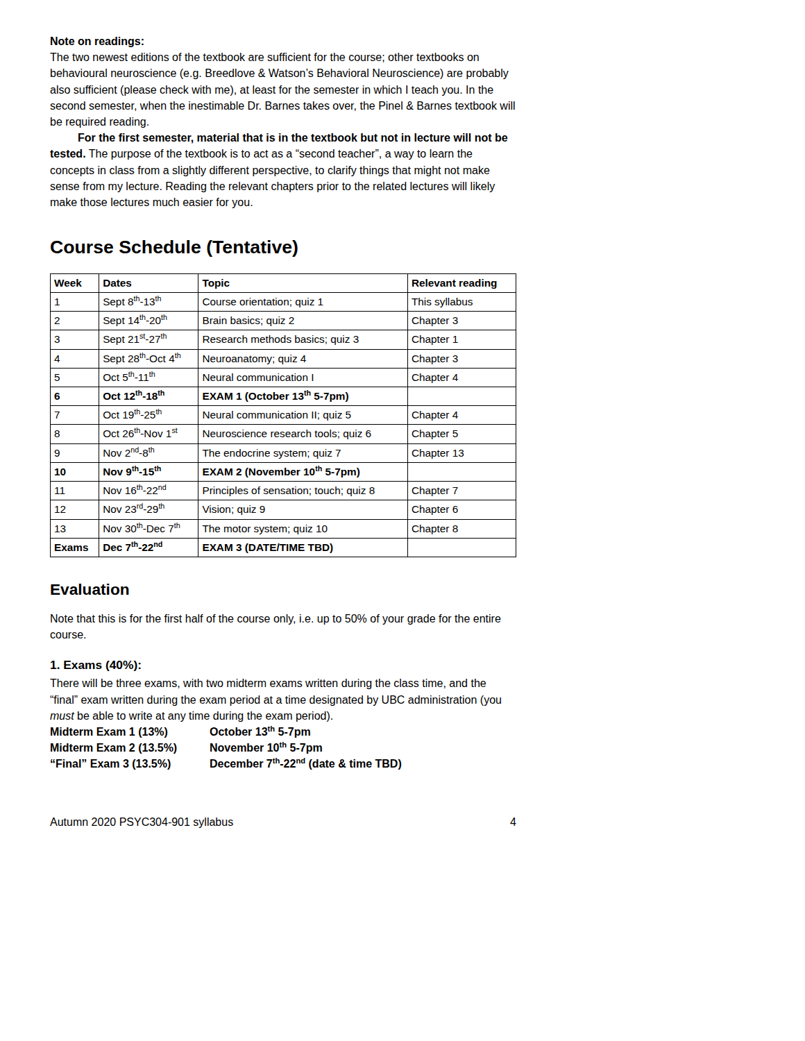Note on readings:
The two newest editions of the textbook are sufficient for the course; other textbooks on behavioural neuroscience (e.g. Breedlove & Watson’s Behavioral Neuroscience) are probably also sufficient (please check with me), at least for the semester in which I teach you. In the second semester, when the inestimable Dr. Barnes takes over, the Pinel & Barnes textbook will be required reading.
For the first semester, material that is in the textbook but not in lecture will not be tested. The purpose of the textbook is to act as a “second teacher”, a way to learn the concepts in class from a slightly different perspective, to clarify things that might not make sense from my lecture. Reading the relevant chapters prior to the related lectures will likely make those lectures much easier for you.
Course Schedule (Tentative)
| Week | Dates | Topic | Relevant reading |
| --- | --- | --- | --- |
| 1 | Sept 8 th -13 th | Course orientation; quiz 1 | This syllabus |
| 2 | Sept 14 th -20 th | Brain basics; quiz 2 | Chapter 3 |
| 3 | Sept 21 st -27 th | Research methods basics; quiz 3 | Chapter 1 |
| 4 | Sept 28 th -Oct 4 th | Neuroanatomy; quiz 4 | Chapter 3 |
| 5 | Oct 5 th -11 th | Neural communication I | Chapter 4 |
| 6 | Oct 12 th -18 th | EXAM 1 (October 13 th 5-7pm) | |
| 7 | Oct 19 th -25 th | Neural communication II; quiz 5 | Chapter 4 |
| 8 | Oct 26 th -Nov 1 st | Neuroscience research tools; quiz 6 | Chapter 5 |
| 9 | Nov 2 nd -8 th | The endocrine system; quiz 7 | Chapter 13 |
| 10 | Nov 9 th -15 th | EXAM 2 (November 10 th 5-7pm) | |
| 11 | Nov 16 th -22 nd | Principles of sensation; touch; quiz 8 | Chapter 7 |
| 12 | Nov 23 rd -29 th | Vision; quiz 9 | Chapter 6 |
| 13 | Nov 30 th -Dec 7 th | The motor system; quiz 10 | Chapter 8 |
| Exams | Dec 7 th -22 nd | EXAM 3 (DATE/TIME TBD) | |
Evaluation
Note that this is for the first half of the course only, i.e. up to 50% of your grade for the entire course.
1. Exams (40%):
There will be three exams, with two midterm exams written during the class time, and the “final” exam written during the exam period at a time designated by UBC administration (you must be able to write at any time during the exam period).
| Midterm Exam 1 (13%) | October 13 th 5-7pm |
| Midterm Exam 2 (13.5%) | November 10 th 5-7pm |
| “Final” Exam 3 (13.5%) | December 7 th -22 nd (date & time TBD) |
Autumn 2020 PSYC304-901 syllabus 4